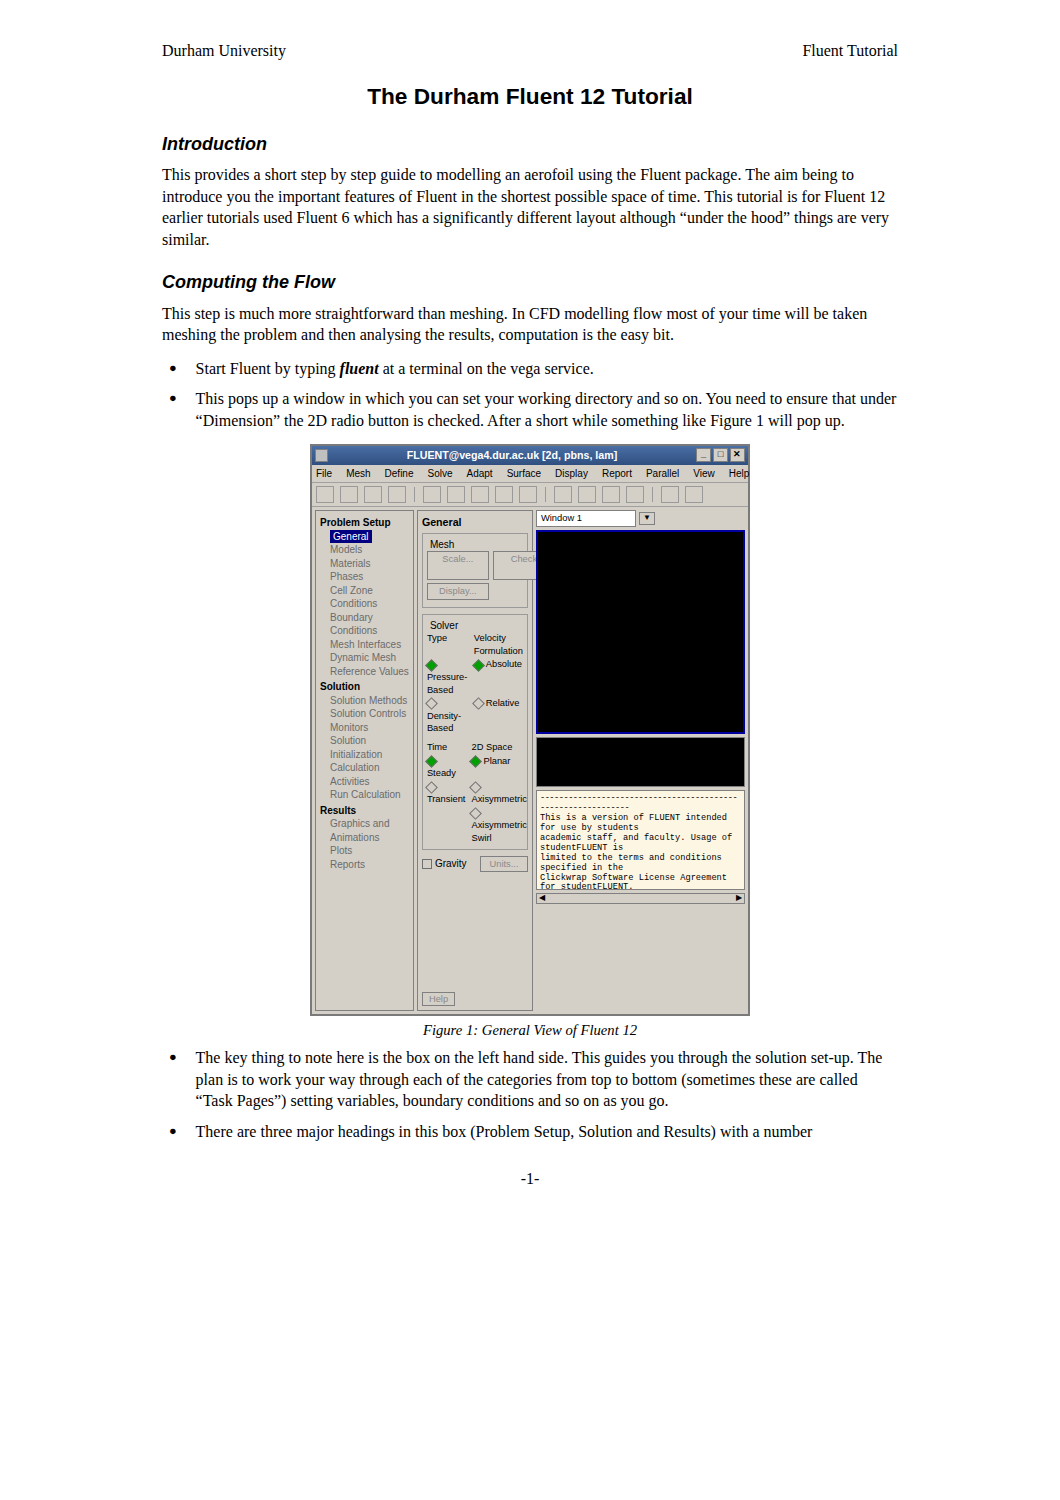Durham University Fluent Tutorial
The Durham Fluent 12 Tutorial
Introduction
This provides a short step by step guide to modelling an aerofoil using the Fluent package. The aim being to introduce you the important features of Fluent in the shortest possible space of time. This tutorial is for Fluent 12 earlier tutorials used Fluent 6 which has a significantly different layout although “under the hood” things are very similar.
Computing the Flow
This step is much more straightforward than meshing. In CFD modelling flow most of your time will be taken meshing the problem and then analysing the results, computation is the easy bit.
Start Fluent by typing fluent at a terminal on the vega service.
This pops up a window in which you can set your working directory and so on. You need to ensure that under “Dimension” the 2D radio button is checked. After a short while something like Figure 1 will pop up.
FLUENT@vega4.dur.ac.uk [2d, pbns, lam] _□✕
File Mesh Define Solve Adapt Surface Display Report Parallel View Help
Problem Setup
General
Models
Materials
Phases
Cell Zone Conditions
Boundary Conditions
Mesh Interfaces
Dynamic Mesh
Reference Values
Solution
Solution Methods
Solution Controls
Monitors
Solution Initialization
Calculation Activities
Run Calculation
Results
Graphics and Animations
Plots
Reports
General
Mesh
Scale... Check Report Quality
Display...
Solver
Type Velocity Formulation Pressure-Based Absolute Density-Based Relative
Time 2D Space Steady Planar Transient Axisymmetric Axisymmetric Swirl
Gravity Units...
Help
Window 1▼
-------------------------------------------------------------
This is a version of FLUENT intended for use by students
academic staff, and faculty. Usage of studentFLUENT is
limited to the terms and conditions specified in the
Clickwrap Software License Agreement for studentFLUENT.
-------------------------------------------------------------
> I
◀▶
Figure 1: General View of Fluent 12
The key thing to note here is the box on the left hand side. This guides you through the solution set-up. The plan is to work your way through each of the categories from top to bottom (sometimes these are called “Task Pages”) setting variables, boundary conditions and so on as you go.
There are three major headings in this box (Problem Setup, Solution and Results) with a number
-1-